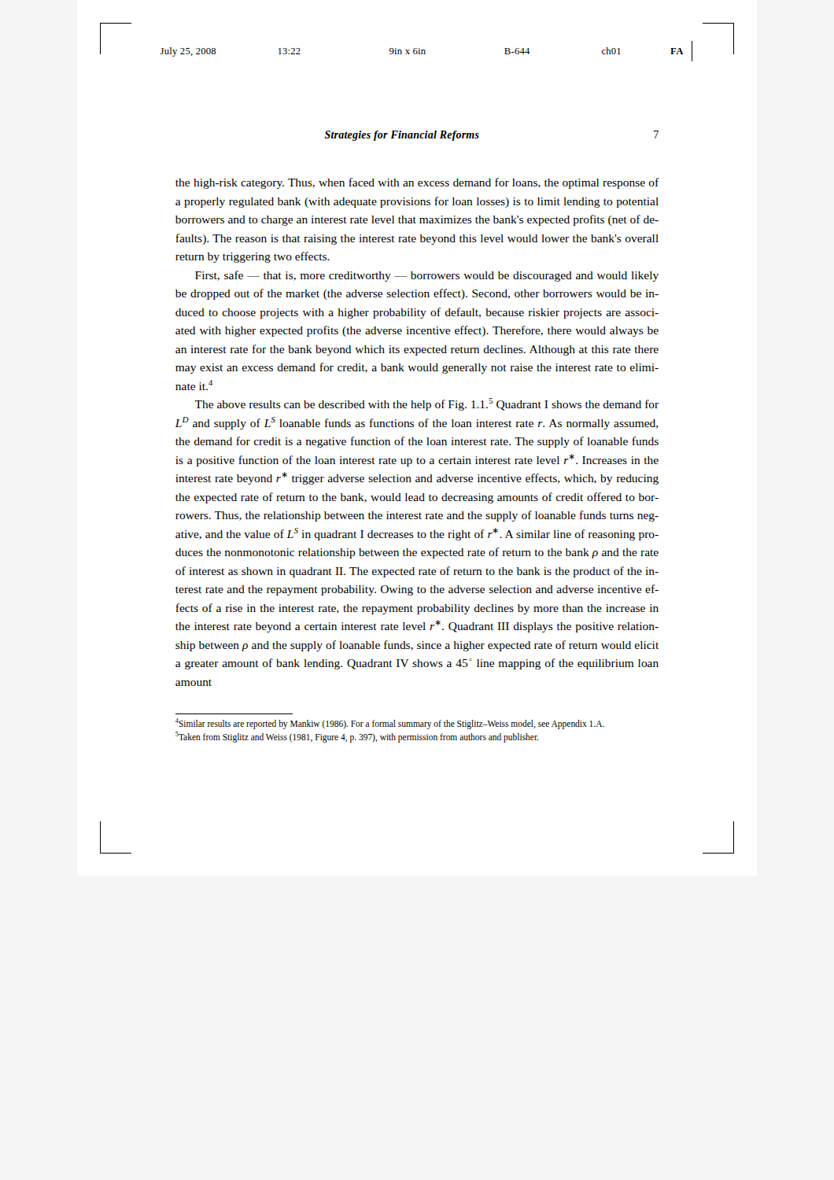July 25, 2008 13:22 9in x 6in B-644 ch01 FA
Strategies for Financial Reforms 7
the high-risk category. Thus, when faced with an excess demand for loans, the optimal response of a properly regulated bank (with adequate provisions for loan losses) is to limit lending to potential borrowers and to charge an interest rate level that maximizes the bank's expected profits (net of defaults). The reason is that raising the interest rate beyond this level would lower the bank's overall return by triggering two effects.
First, safe — that is, more creditworthy — borrowers would be discouraged and would likely be dropped out of the market (the adverse selection effect). Second, other borrowers would be induced to choose projects with a higher probability of default, because riskier projects are associated with higher expected profits (the adverse incentive effect). Therefore, there would always be an interest rate for the bank beyond which its expected return declines. Although at this rate there may exist an excess demand for credit, a bank would generally not raise the interest rate to eliminate it.4
The above results can be described with the help of Fig. 1.1.5 Quadrant I shows the demand for LD and supply of LS loanable funds as functions of the loan interest rate r. As normally assumed, the demand for credit is a negative function of the loan interest rate. The supply of loanable funds is a positive function of the loan interest rate up to a certain interest rate level r∗. Increases in the interest rate beyond r∗ trigger adverse selection and adverse incentive effects, which, by reducing the expected rate of return to the bank, would lead to decreasing amounts of credit offered to borrowers. Thus, the relationship between the interest rate and the supply of loanable funds turns negative, and the value of LS in quadrant I decreases to the right of r∗. A similar line of reasoning produces the nonmonotonic relationship between the expected rate of return to the bank ρ and the rate of interest as shown in quadrant II. The expected rate of return to the bank is the product of the interest rate and the repayment probability. Owing to the adverse selection and adverse incentive effects of a rise in the interest rate, the repayment probability declines by more than the increase in the interest rate beyond a certain interest rate level r∗. Quadrant III displays the positive relationship between ρ and the supply of loanable funds, since a higher expected rate of return would elicit a greater amount of bank lending. Quadrant IV shows a 45◦ line mapping of the equilibrium loan amount
4Similar results are reported by Mankiw (1986). For a formal summary of the Stiglitz–Weiss model, see Appendix 1.A.
5Taken from Stiglitz and Weiss (1981, Figure 4, p. 397), with permission from authors and publisher.